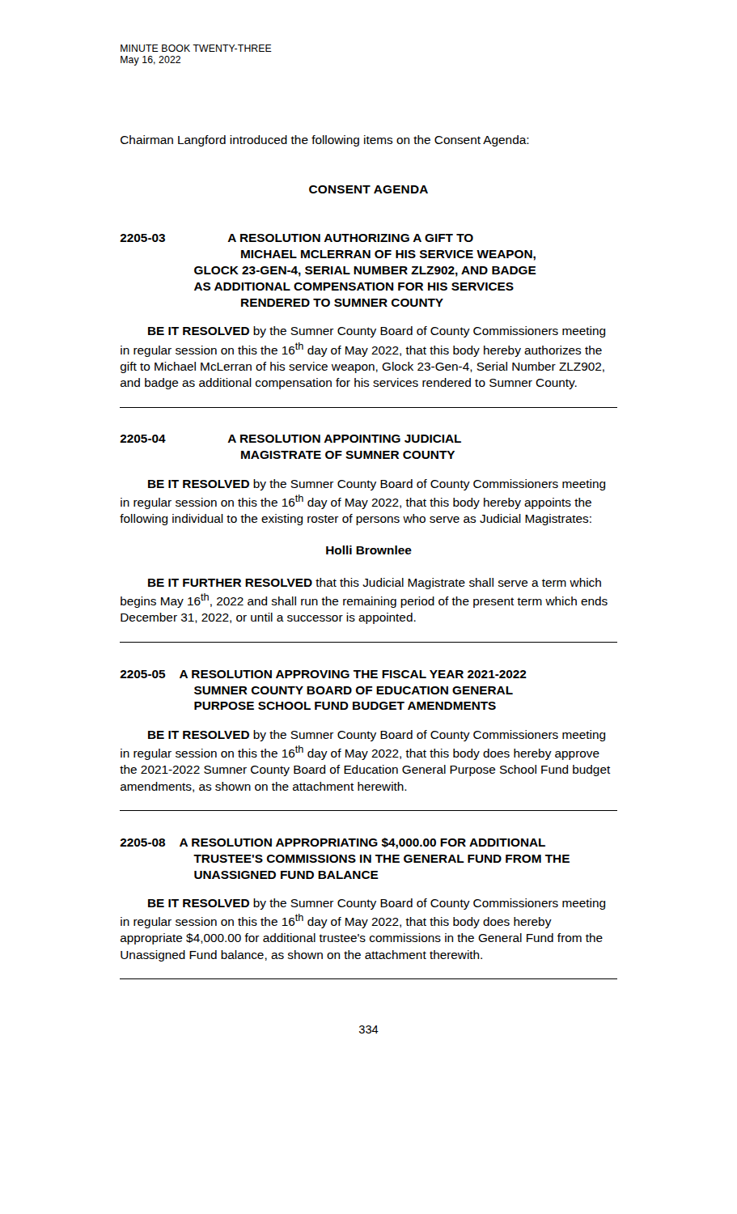MINUTE BOOK TWENTY-THREE
May 16, 2022
Chairman Langford introduced the following items on the Consent Agenda:
CONSENT AGENDA
2205-03 A RESOLUTION AUTHORIZING A GIFT TO
MICHAEL MCLERRAN OF HIS SERVICE WEAPON,
GLOCK 23-GEN-4, SERIAL NUMBER ZLZ902, AND BADGE
AS ADDITIONAL COMPENSATION FOR HIS SERVICES
RENDERED TO SUMNER COUNTY
BE IT RESOLVED by the Sumner County Board of County Commissioners meeting in regular session on this the 16th day of May 2022, that this body hereby authorizes the gift to Michael McLerran of his service weapon, Glock 23-Gen-4, Serial Number ZLZ902, and badge as additional compensation for his services rendered to Sumner County.
2205-04 A RESOLUTION APPOINTING JUDICIAL
MAGISTRATE OF SUMNER COUNTY
BE IT RESOLVED by the Sumner County Board of County Commissioners meeting in regular session on this the 16th day of May 2022, that this body hereby appoints the following individual to the existing roster of persons who serve as Judicial Magistrates:
Holli Brownlee
BE IT FURTHER RESOLVED that this Judicial Magistrate shall serve a term which begins May 16th, 2022 and shall run the remaining period of the present term which ends December 31, 2022, or until a successor is appointed.
2205-05 A RESOLUTION APPROVING THE FISCAL YEAR 2021-2022
SUMNER COUNTY BOARD OF EDUCATION GENERAL
PURPOSE SCHOOL FUND BUDGET AMENDMENTS
BE IT RESOLVED by the Sumner County Board of County Commissioners meeting in regular session on this the 16th day of May 2022, that this body does hereby approve the 2021-2022 Sumner County Board of Education General Purpose School Fund budget amendments, as shown on the attachment herewith.
2205-08 A RESOLUTION APPROPRIATING $4,000.00 FOR ADDITIONAL
TRUSTEE'S COMMISSIONS IN THE GENERAL FUND FROM THE
UNASSIGNED FUND BALANCE
BE IT RESOLVED by the Sumner County Board of County Commissioners meeting in regular session on this the 16th day of May 2022, that this body does hereby appropriate $4,000.00 for additional trustee's commissions in the General Fund from the Unassigned Fund balance, as shown on the attachment therewith.
334